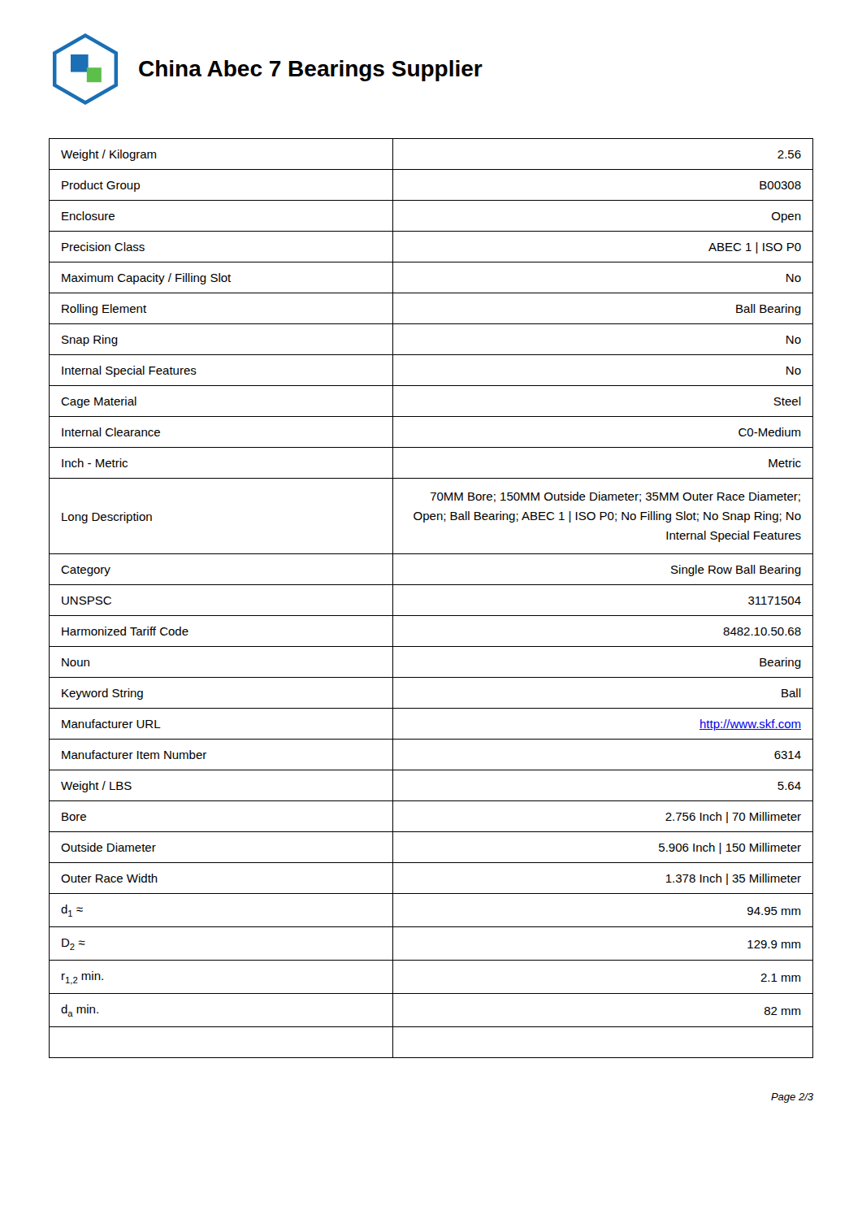China Abec 7 Bearings Supplier
| Weight / Kilogram | 2.56 |
| Product Group | B00308 |
| Enclosure | Open |
| Precision Class | ABEC 1 / ISO P0 |
| Maximum Capacity / Filling Slot | No |
| Rolling Element | Ball Bearing |
| Snap Ring | No |
| Internal Special Features | No |
| Cage Material | Steel |
| Internal Clearance | C0-Medium |
| Inch - Metric | Metric |
| Long Description | 70MM Bore; 150MM Outside Diameter; 35MM Outer Race Diameter; Open; Ball Bearing; ABEC 1 / ISO P0; No Filling Slot; No Snap Ring; No Internal Special Features |
| Category | Single Row Ball Bearing |
| UNSPSC | 31171504 |
| Harmonized Tariff Code | 8482.10.50.68 |
| Noun | Bearing |
| Keyword String | Ball |
| Manufacturer URL | http://www.skf.com |
| Manufacturer Item Number | 6314 |
| Weight / LBS | 5.64 |
| Bore | 2.756 Inch / 70 Millimeter |
| Outside Diameter | 5.906 Inch / 150 Millimeter |
| Outer Race Width | 1.378 Inch / 35 Millimeter |
| d 1 ≈ | 94.95 mm |
| D 2 ≈ | 129.9 mm |
| r 1,2 min. | 2.1 mm |
| d a min. | 82 mm |
Page 2/3